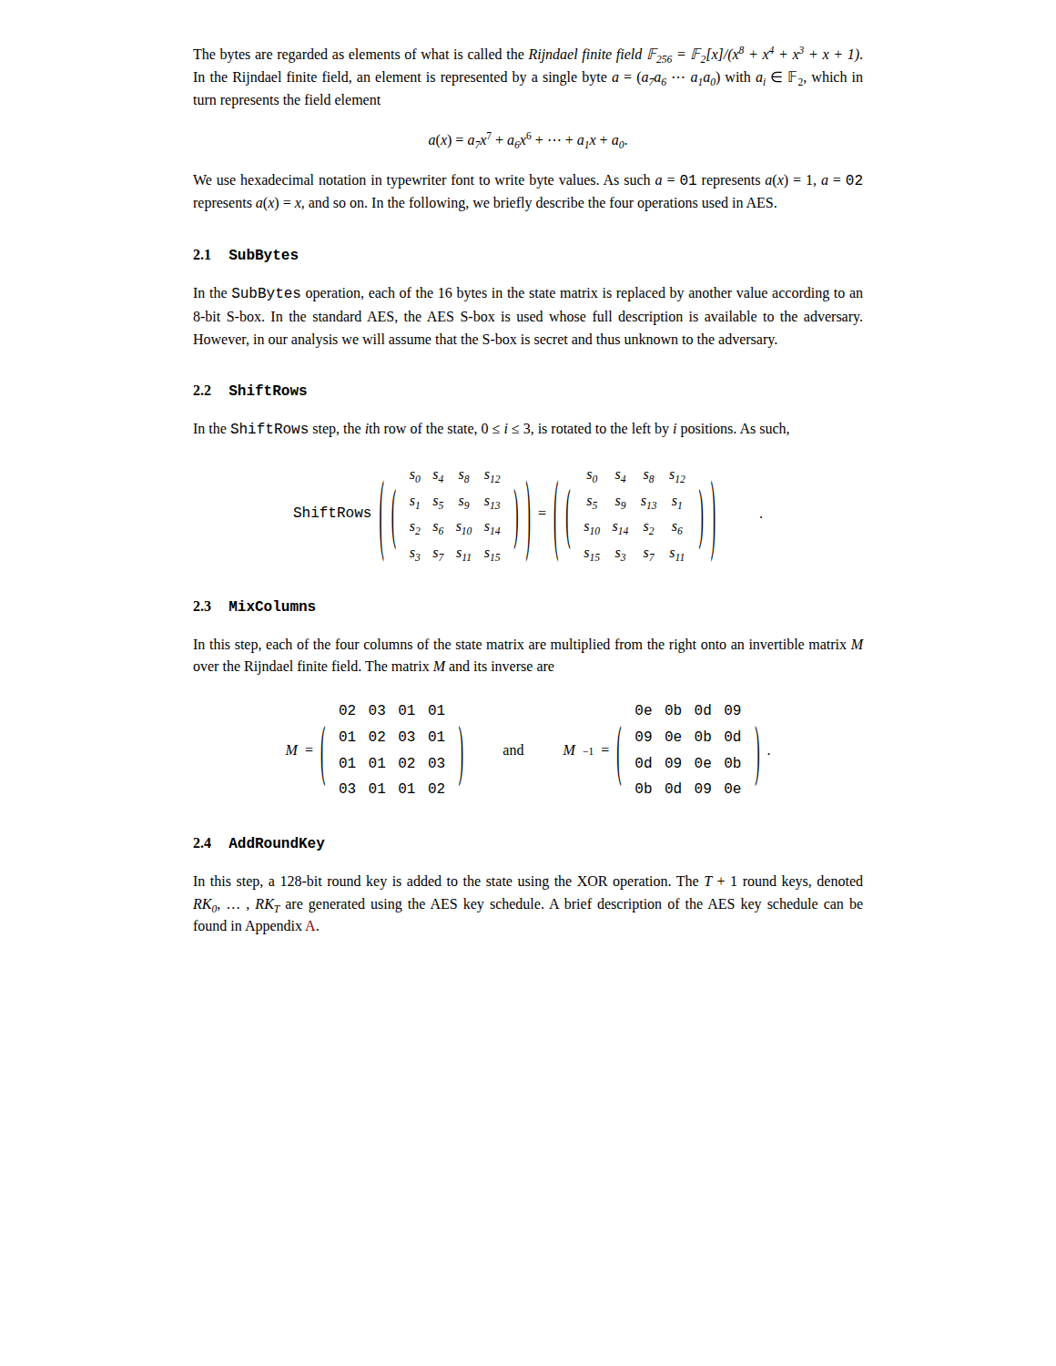The bytes are regarded as elements of what is called the Rijndael finite field 𝔽256 = 𝔽2[x]/(x8 + x4 + x3 + x + 1). In the Rijndael finite field, an element is represented by a single byte a = (a7a6 ⋯ a1a0) with ai ∈ 𝔽2, which in turn represents the field element
a(x) = a7x7 + a6x6 + ⋯ + a1x + a0.
We use hexadecimal notation in typewriter font to write byte values. As such a = 01 represents a(x) = 1, a = 02 represents a(x) = x, and so on. In the following, we briefly describe the four operations used in AES.
2.1 SubBytes
In the SubBytes operation, each of the 16 bytes in the state matrix is replaced by another value according to an 8-bit S-box. In the standard AES, the AES S-box is used whose full description is available to the adversary. However, in our analysis we will assume that the S-box is secret and thus unknown to the adversary.
2.2 ShiftRows
In the ShiftRows step, the ith row of the state, 0 ≤ i ≤ 3, is rotated to the left by i positions. As such,
ShiftRows ( (
| s 0 | s 4 | s 8 | s 12 |
| s 1 | s 5 | s 9 | s 13 |
| s 2 | s 6 | s 10 | s 14 |
| s 3 | s 7 | s 11 | s 15 |
) ) = ( (
| s 0 | s 4 | s 8 | s 12 |
| s 5 | s 9 | s 13 | s 1 |
| s 10 | s 14 | s 2 | s 6 |
| s 15 | s 3 | s 7 | s 11 |
) ) .
2.3 MixColumns
In this step, each of the four columns of the state matrix are multiplied from the right onto an invertible matrix M over the Rijndael finite field. The matrix M and its inverse are
M = (
| 02 | 03 | 01 | 01 |
| 01 | 02 | 03 | 01 |
| 01 | 01 | 02 | 03 |
| 03 | 01 | 01 | 02 |
) and M−1 = (
| 0e | 0b | 0d | 09 |
| 09 | 0e | 0b | 0d |
| 0d | 09 | 0e | 0b |
| 0b | 0d | 09 | 0e |
) .
2.4 AddRoundKey
In this step, a 128-bit round key is added to the state using the XOR operation. The T + 1 round keys, denoted RK0, … , RKT are generated using the AES key schedule. A brief description of the AES key schedule can be found in Appendix A.